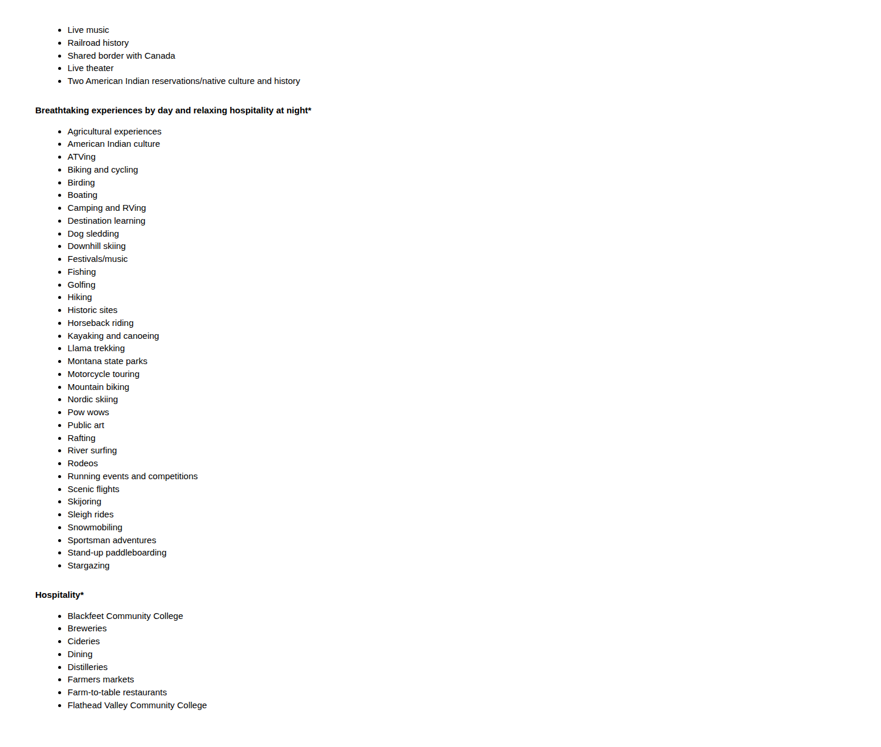Live music
Railroad history
Shared border with Canada
Live theater
Two American Indian reservations/native culture and history
Breathtaking experiences by day and relaxing hospitality at night*
Agricultural experiences
American Indian culture
ATVing
Biking and cycling
Birding
Boating
Camping and RVing
Destination learning
Dog sledding
Downhill skiing
Festivals/music
Fishing
Golfing
Hiking
Historic sites
Horseback riding
Kayaking and canoeing
Llama trekking
Montana state parks
Motorcycle touring
Mountain biking
Nordic skiing
Pow wows
Public art
Rafting
River surfing
Rodeos
Running events and competitions
Scenic flights
Skijoring
Sleigh rides
Snowmobiling
Sportsman adventures
Stand-up paddleboarding
Stargazing
Hospitality*
Blackfeet Community College
Breweries
Cideries
Dining
Distilleries
Farmers markets
Farm-to-table restaurants
Flathead Valley Community College